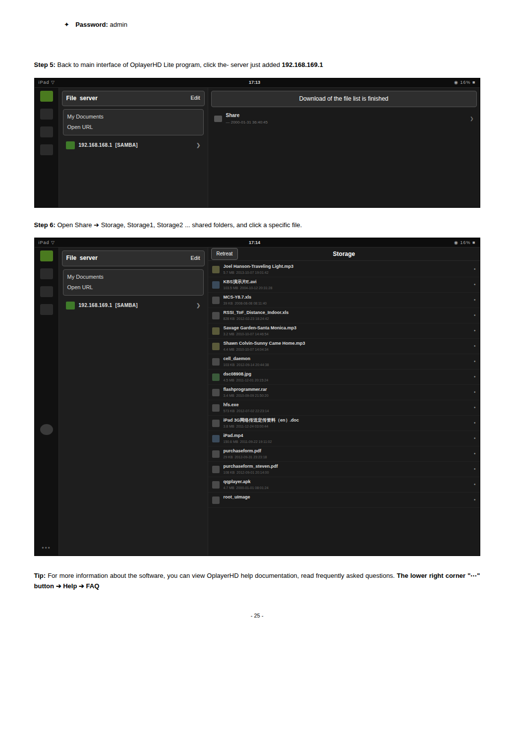✦ Password: admin
Step 5: Back to main interface of OplayerHD Lite program, click the- server just added 192.168.169.1
iPad ▽ 17:13 ◉ 16% ■
File server Edit
My Documents
Open URL
192.168.168.1 [SAMBA] ❯
Download of the file list is finished
Share— 2000-01-31 36:40:45 ❯
Step 6: Open Share ➔ Storage, Storage1, Storage2 ... shared folders, and click a specific file.
iPad ▽ 17:14 ◉ 16% ■
•••
File server Edit
My Documents
Open URL
192.168.169.1 [SAMBA] ❯
Retreat Storage
Joel Hanson-Traveling Light.mp3
5.7 MB 2013-10-07 19:01:42•
KBS演示片E.avi
103.5 MB 2004-10-12 20:31:28•
MCS-Y8.7.xls
39 KB 2008-08-08 08:11:40•
RSSI_ToF_Distance_Indoor.xls
828 KB 2012-02-23 18:24:42•
Savage Garden-Santa Monica.mp3
3.2 MB 2010-10-07 14:46:54•
Shawn Colvin-Sunny Came Home.mp3
4.4 MB 2010-10-07 14:04:34•
cell_daemon
103 KB 2012-09-14 20:44:38•
dsc08908.jpg
4.5 MB 2011-12-01 20:15:24•
flashprogrammer.rar
3.4 MB 2010-09-09 21:50:20•
hfs.exe
573 KB 2012-07-02 22:23:14•
iPad 3G网络传送定传资料（en）.doc
3.8 MB 2011-12-24 03:00:44•
iPad.mp4
150.6 MB 2011-09-22 19:11:02•
purchaseform.pdf
29 KB 2012-09-31 23:23:18•
purchaseform_steven.pdf
108 KB 2012-09-01 20:14:00•
qqplayer.apk
4.7 MB 2000-01-01 08:01:24•
root_uImage
•
Tip: For more information about the software, you can view OplayerHD help documentation, read frequently asked questions. The lower right corner "⋯" button ➔ Help ➔ FAQ
- 25 -